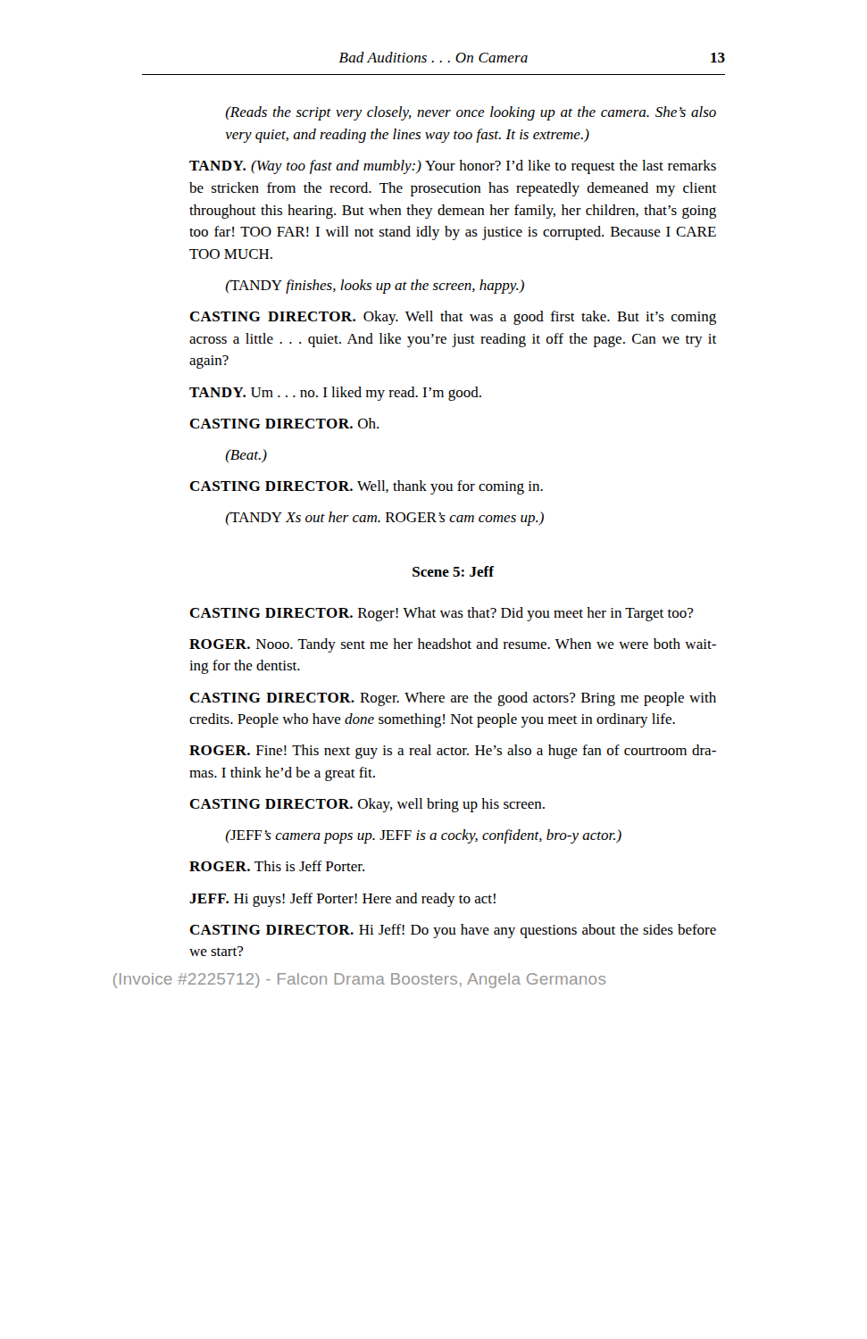Bad Auditions . . . On Camera 13
(Reads the script very closely, never once looking up at the camera. She’s also very quiet, and reading the lines way too fast. It is extreme.)
Tandy. (Way too fast and mumbly:) Your honor? I’d like to request the last remarks be stricken from the record. The prosecution has repeatedly demeaned my client throughout this hearing. But when they demean her family, her children, that’s going too far! TOO FAR! I will not stand idly by as justice is corrupted. Because I CARE TOO MUCH.
(TANDY finishes, looks up at the screen, happy.)
Casting Director. Okay. Well that was a good first take. But it’s coming across a little . . . quiet. And like you’re just reading it off the page. Can we try it again?
Tandy. Um . . . no. I liked my read. I’m good.
Casting Director. Oh.
(Beat.)
Casting Director. Well, thank you for coming in.
(TANDY Xs out her cam. ROGER’s cam comes up.)
Scene 5: Jeff
Casting Director. Roger! What was that? Did you meet her in Target too?
Roger. Nooo. Tandy sent me her headshot and resume. When we were both waiting for the dentist.
Casting Director. Roger. Where are the good actors? Bring me people with credits. People who have done something! Not people you meet in ordinary life.
Roger. Fine! This next guy is a real actor. He’s also a huge fan of courtroom dramas. I think he’d be a great fit.
Casting Director. Okay, well bring up his screen.
(JEFF’s camera pops up. JEFF is a cocky, confident, bro-y actor.)
Roger. This is Jeff Porter.
Jeff. Hi guys! Jeff Porter! Here and ready to act!
Casting Director. Hi Jeff! Do you have any questions about the sides before we start?
(Invoice #2225712) - Falcon Drama Boosters, Angela Germanos